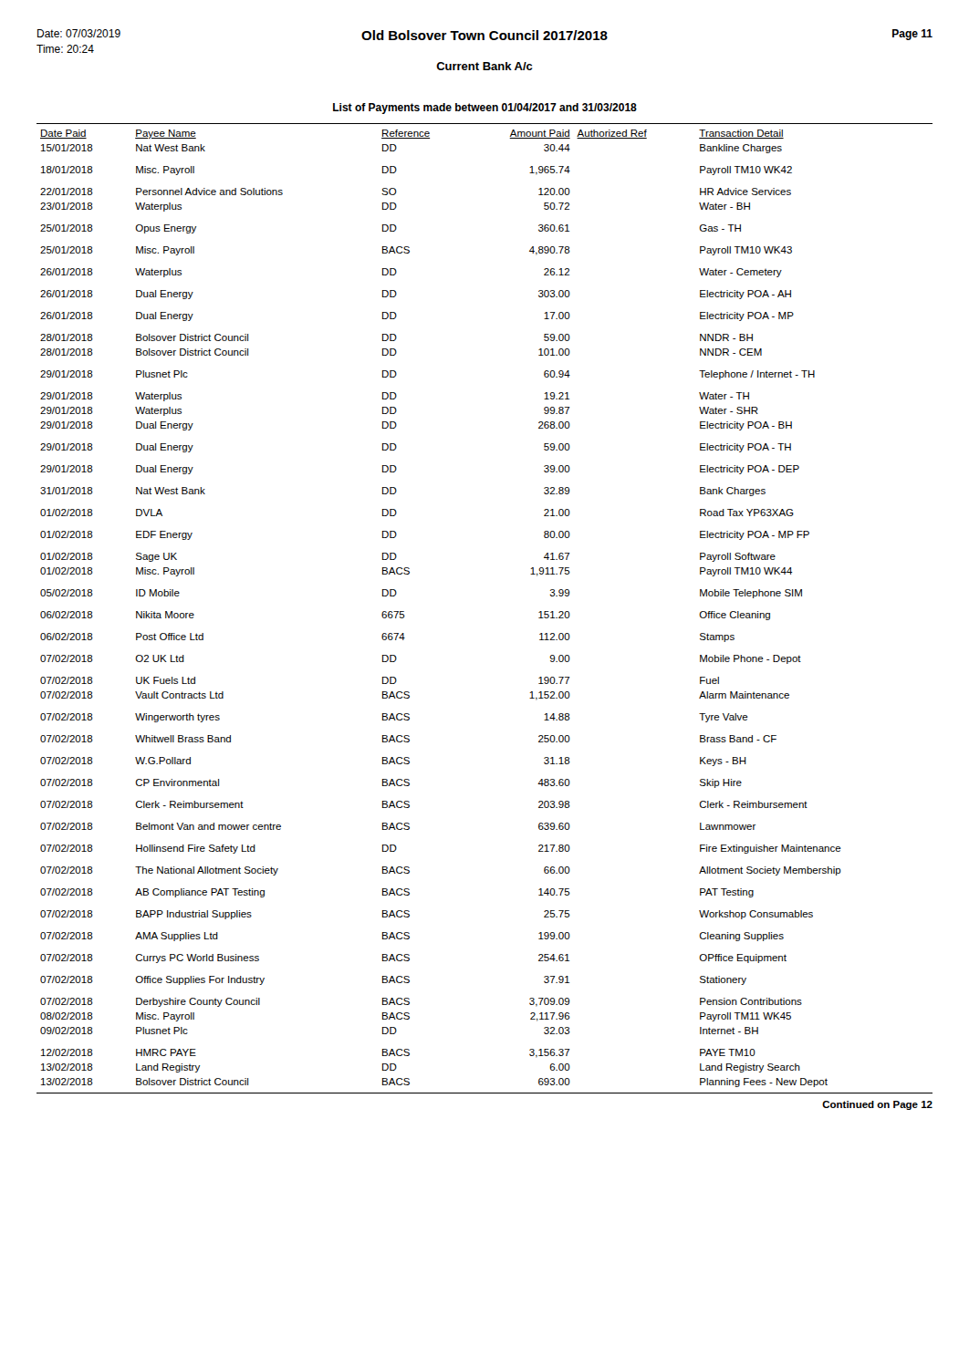Date: 07/03/2019
Old Bolsover Town Council 2017/2018
Page 11
Time: 20:24
Current Bank A/c
List of Payments made between 01/04/2017 and 31/03/2018
| Date Paid | Payee Name | Reference | Amount Paid | Authorized Ref | Transaction Detail |
| --- | --- | --- | --- | --- | --- |
| 15/01/2018 | Nat West Bank | DD | 30.44 | | Bankline Charges |
| 18/01/2018 | Misc. Payroll | DD | 1,965.74 | | Payroll TM10 WK42 |
| 22/01/2018 | Personnel Advice and Solutions | SO | 120.00 | | HR Advice Services |
| 23/01/2018 | Waterplus | DD | 50.72 | | Water - BH |
| 25/01/2018 | Opus Energy | DD | 360.61 | | Gas - TH |
| 25/01/2018 | Misc. Payroll | BACS | 4,890.78 | | Payroll TM10 WK43 |
| 26/01/2018 | Waterplus | DD | 26.12 | | Water - Cemetery |
| 26/01/2018 | Dual Energy | DD | 303.00 | | Electricity POA - AH |
| 26/01/2018 | Dual Energy | DD | 17.00 | | Electricity POA - MP |
| 28/01/2018 | Bolsover District Council | DD | 59.00 | | NNDR - BH |
| 28/01/2018 | Bolsover District Council | DD | 101.00 | | NNDR - CEM |
| 29/01/2018 | Plusnet Plc | DD | 60.94 | | Telephone / Internet - TH |
| 29/01/2018 | Waterplus | DD | 19.21 | | Water - TH |
| 29/01/2018 | Waterplus | DD | 99.87 | | Water - SHR |
| 29/01/2018 | Dual Energy | DD | 268.00 | | Electricity POA - BH |
| 29/01/2018 | Dual Energy | DD | 59.00 | | Electricity POA - TH |
| 29/01/2018 | Dual Energy | DD | 39.00 | | Electricity POA - DEP |
| 31/01/2018 | Nat West Bank | DD | 32.89 | | Bank Charges |
| 01/02/2018 | DVLA | DD | 21.00 | | Road Tax YP63XAG |
| 01/02/2018 | EDF Energy | DD | 80.00 | | Electricity POA - MP FP |
| 01/02/2018 | Sage UK | DD | 41.67 | | Payroll Software |
| 01/02/2018 | Misc. Payroll | BACS | 1,911.75 | | Payroll TM10 WK44 |
| 05/02/2018 | ID Mobile | DD | 3.99 | | Mobile Telephone SIM |
| 06/02/2018 | Nikita Moore | 6675 | 151.20 | | Office Cleaning |
| 06/02/2018 | Post Office Ltd | 6674 | 112.00 | | Stamps |
| 07/02/2018 | O2 UK Ltd | DD | 9.00 | | Mobile Phone - Depot |
| 07/02/2018 | UK Fuels Ltd | DD | 190.77 | | Fuel |
| 07/02/2018 | Vault Contracts Ltd | BACS | 1,152.00 | | Alarm Maintenance |
| 07/02/2018 | Wingerworth tyres | BACS | 14.88 | | Tyre Valve |
| 07/02/2018 | Whitwell Brass Band | BACS | 250.00 | | Brass Band - CF |
| 07/02/2018 | W.G.Pollard | BACS | 31.18 | | Keys - BH |
| 07/02/2018 | CP Environmental | BACS | 483.60 | | Skip Hire |
| 07/02/2018 | Clerk - Reimbursement | BACS | 203.98 | | Clerk - Reimbursement |
| 07/02/2018 | Belmont Van and mower centre | BACS | 639.60 | | Lawnmower |
| 07/02/2018 | Hollinsend Fire Safety Ltd | DD | 217.80 | | Fire Extinguisher Maintenance |
| 07/02/2018 | The National Allotment Society | BACS | 66.00 | | Allotment Society Membership |
| 07/02/2018 | AB Compliance PAT Testing | BACS | 140.75 | | PAT Testing |
| 07/02/2018 | BAPP Industrial Supplies | BACS | 25.75 | | Workshop Consumables |
| 07/02/2018 | AMA Supplies Ltd | BACS | 199.00 | | Cleaning Supplies |
| 07/02/2018 | Currys PC World Business | BACS | 254.61 | | OPffice Equipment |
| 07/02/2018 | Office Supplies For Industry | BACS | 37.91 | | Stationery |
| 07/02/2018 | Derbyshire County Council | BACS | 3,709.09 | | Pension Contributions |
| 08/02/2018 | Misc. Payroll | BACS | 2,117.96 | | Payroll TM11 WK45 |
| 09/02/2018 | Plusnet Plc | DD | 32.03 | | Internet - BH |
| 12/02/2018 | HMRC PAYE | BACS | 3,156.37 | | PAYE TM10 |
| 13/02/2018 | Land Registry | DD | 6.00 | | Land Registry Search |
| 13/02/2018 | Bolsover District Council | BACS | 693.00 | | Planning Fees - New Depot |
Continued on Page 12